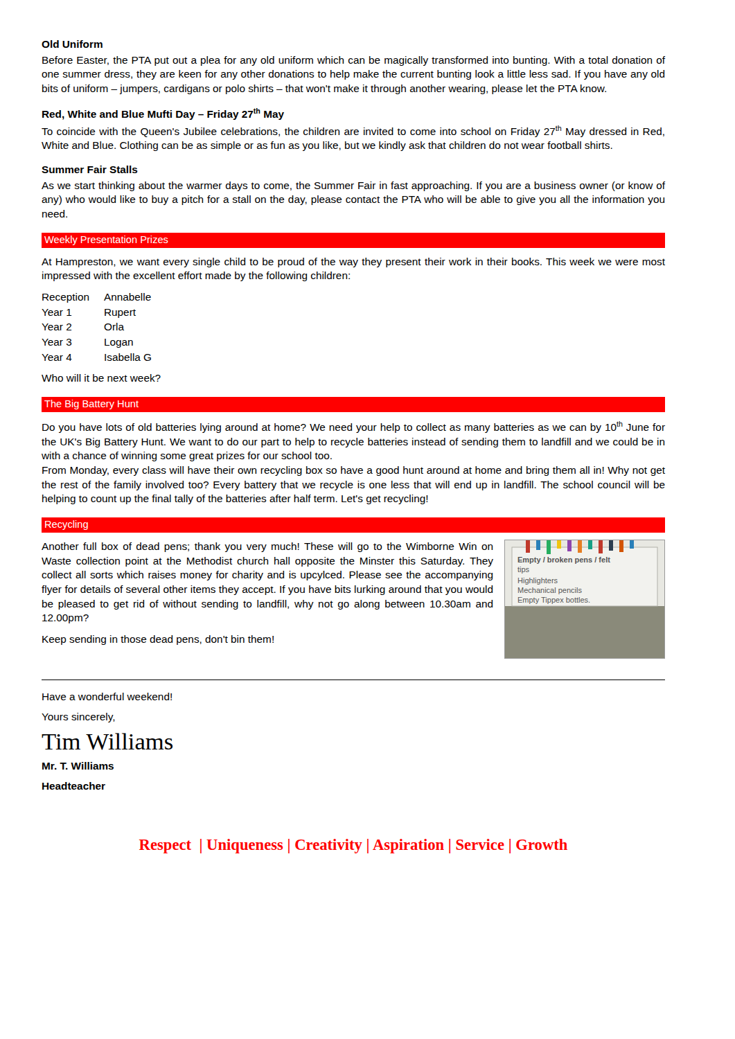Old Uniform
Before Easter, the PTA put out a plea for any old uniform which can be magically transformed into bunting. With a total donation of one summer dress, they are keen for any other donations to help make the current bunting look a little less sad. If you have any old bits of uniform – jumpers, cardigans or polo shirts – that won't make it through another wearing, please let the PTA know.
Red, White and Blue Mufti Day – Friday 27th May
To coincide with the Queen's Jubilee celebrations, the children are invited to come into school on Friday 27th May dressed in Red, White and Blue. Clothing can be as simple or as fun as you like, but we kindly ask that children do not wear football shirts.
Summer Fair Stalls
As we start thinking about the warmer days to come, the Summer Fair in fast approaching. If you are a business owner (or know of any) who would like to buy a pitch for a stall on the day, please contact the PTA who will be able to give you all the information you need.
Weekly Presentation Prizes
At Hampreston, we want every single child to be proud of the way they present their work in their books. This week we were most impressed with the excellent effort made by the following children:
Reception Annabelle
Year 1 Rupert
Year 2 Orla
Year 3 Logan
Year 4 Isabella G
Who will it be next week?
The Big Battery Hunt
Do you have lots of old batteries lying around at home? We need your help to collect as many batteries as we can by 10th June for the UK's Big Battery Hunt. We want to do our part to help to recycle batteries instead of sending them to landfill and we could be in with a chance of winning some great prizes for our school too.
From Monday, every class will have their own recycling box so have a good hunt around at home and bring them all in! Why not get the rest of the family involved too? Every battery that we recycle is one less that will end up in landfill. The school council will be helping to count up the final tally of the batteries after half term. Let's get recycling!
Recycling
Empty / broken pens / felt tips Highlighters Mechanical pencils Empty Tippex bottles.
Another full box of dead pens; thank you very much! These will go to the Wimborne Win on Waste collection point at the Methodist church hall opposite the Minster this Saturday. They collect all sorts which raises money for charity and is upcylced. Please see the accompanying flyer for details of several other items they accept. If you have bits lurking around that you would be pleased to get rid of without sending to landfill, why not go along between 10.30am and 12.00pm?
Keep sending in those dead pens, don't bin them!
Have a wonderful weekend!
Yours sincerely,
Tim Williams
Mr. T. Williams
Headteacher
Respect | Uniqueness | Creativity | Aspiration | Service | Growth